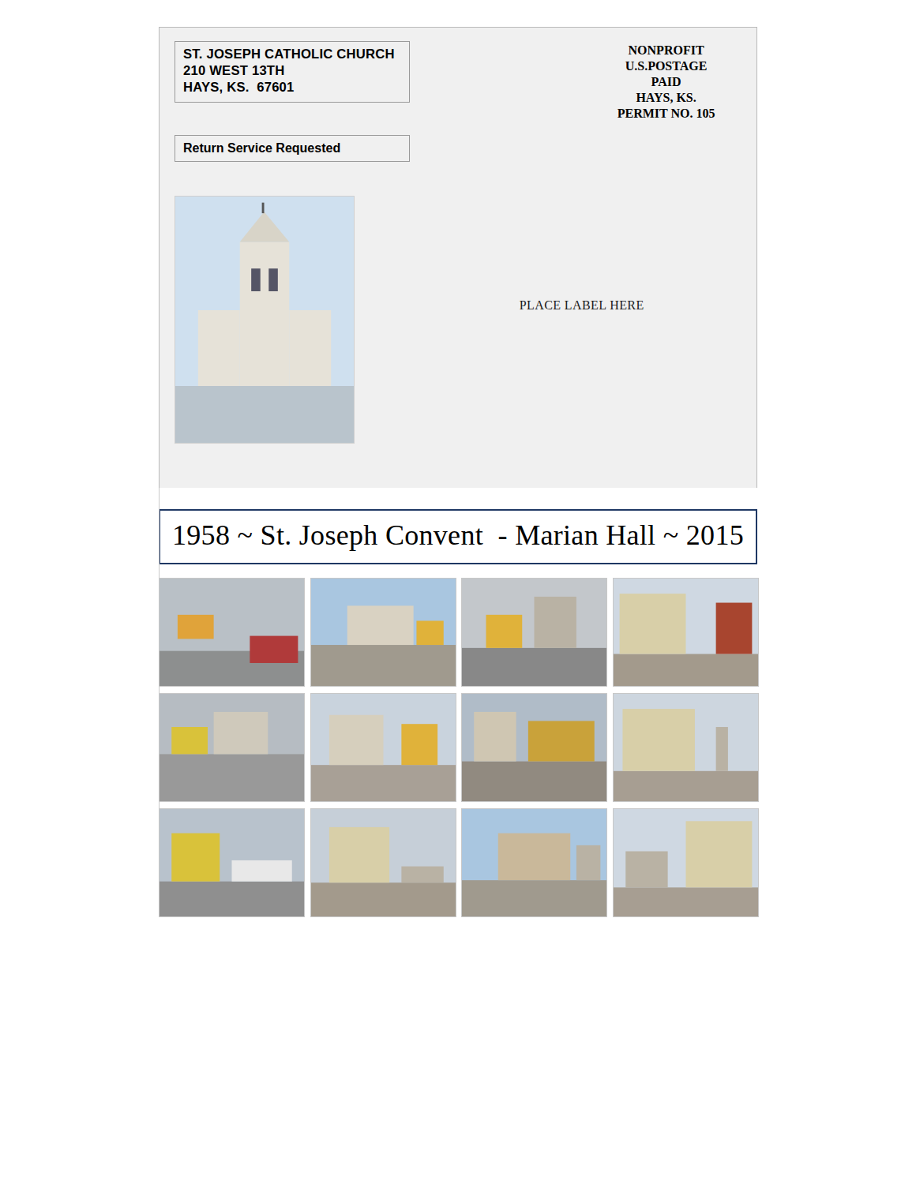ST. JOSEPH CATHOLIC CHURCH
210 WEST 13TH
HAYS, KS. 67601
NONPROFIT
U.S.POSTAGE
PAID
HAYS, KS.
PERMIT NO. 105
Return Service Requested
PLACE LABEL HERE
1958 ~ St. Joseph Convent - Marian Hall ~ 2015